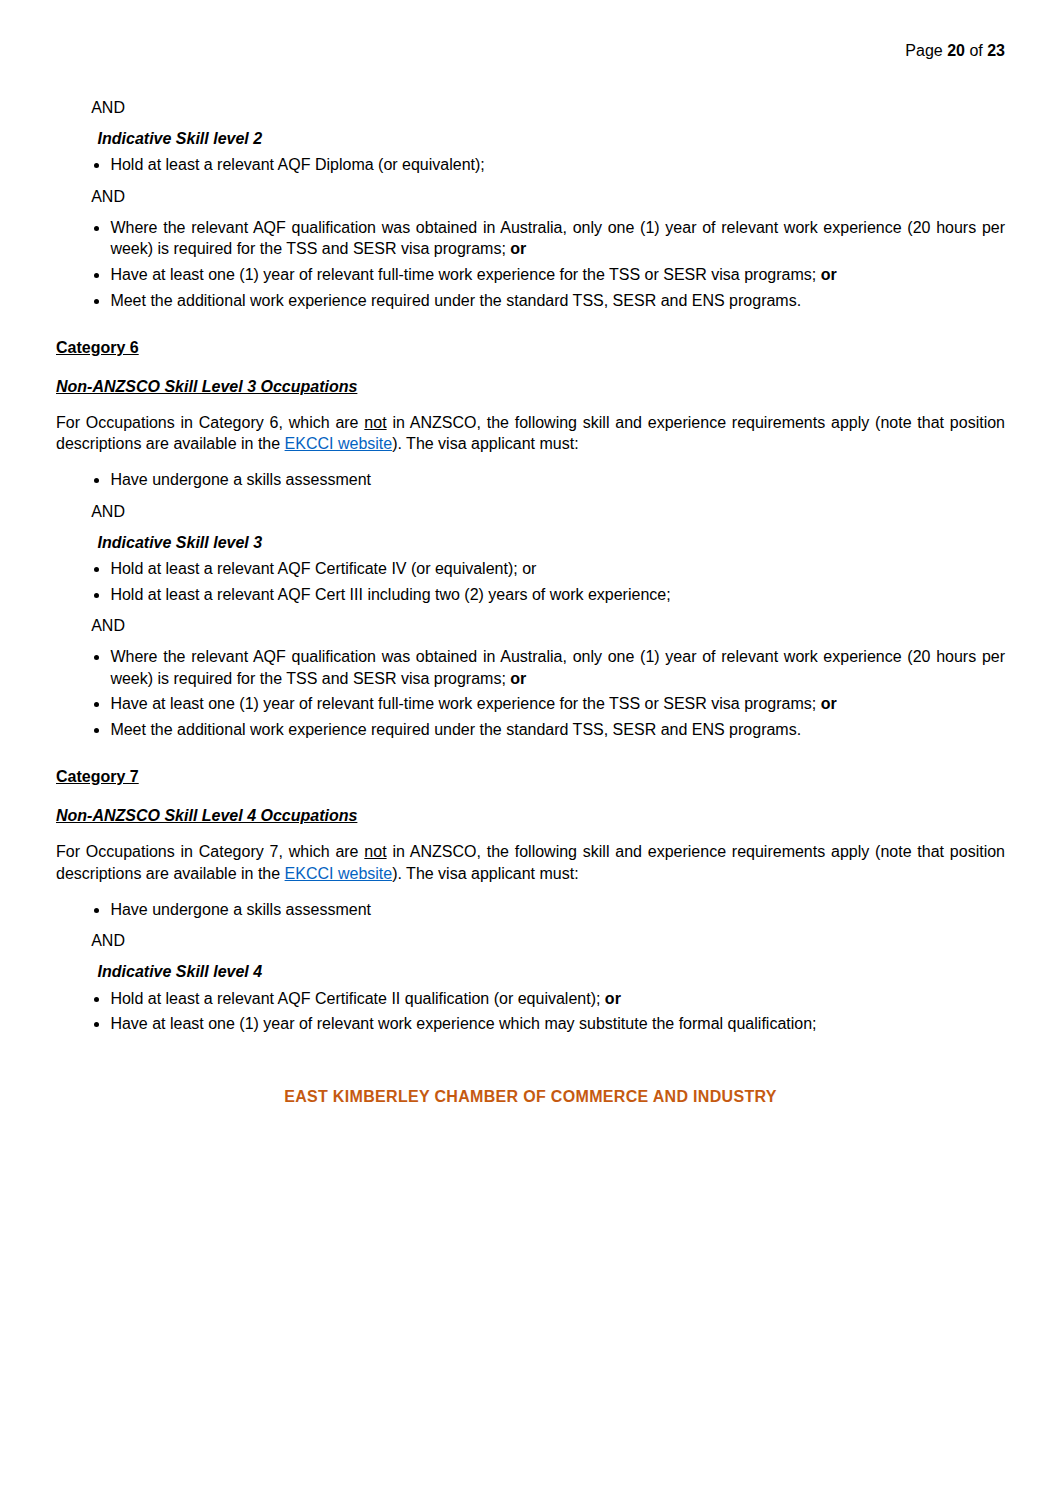Page 20 of 23
AND
Indicative Skill level 2
Hold at least a relevant AQF Diploma (or equivalent);
AND
Where the relevant AQF qualification was obtained in Australia, only one (1) year of relevant work experience (20 hours per week) is required for the TSS and SESR visa programs; or
Have at least one (1) year of relevant full-time work experience for the TSS or SESR visa programs; or
Meet the additional work experience required under the standard TSS, SESR and ENS programs.
Category 6
Non-ANZSCO Skill Level 3 Occupations
For Occupations in Category 6, which are not in ANZSCO, the following skill and experience requirements apply (note that position descriptions are available in the EKCCI website). The visa applicant must:
Have undergone a skills assessment
AND
Indicative Skill level 3
Hold at least a relevant AQF Certificate IV (or equivalent); or
Hold at least a relevant AQF Cert III including two (2) years of work experience;
AND
Where the relevant AQF qualification was obtained in Australia, only one (1) year of relevant work experience (20 hours per week) is required for the TSS and SESR visa programs; or
Have at least one (1) year of relevant full-time work experience for the TSS or SESR visa programs; or
Meet the additional work experience required under the standard TSS, SESR and ENS programs.
Category 7
Non-ANZSCO Skill Level 4 Occupations
For Occupations in Category 7, which are not in ANZSCO, the following skill and experience requirements apply (note that position descriptions are available in the EKCCI website). The visa applicant must:
Have undergone a skills assessment
AND
Indicative Skill level 4
Hold at least a relevant AQF Certificate II qualification (or equivalent); or
Have at least one (1) year of relevant work experience which may substitute the formal qualification;
EAST KIMBERLEY CHAMBER OF COMMERCE AND INDUSTRY